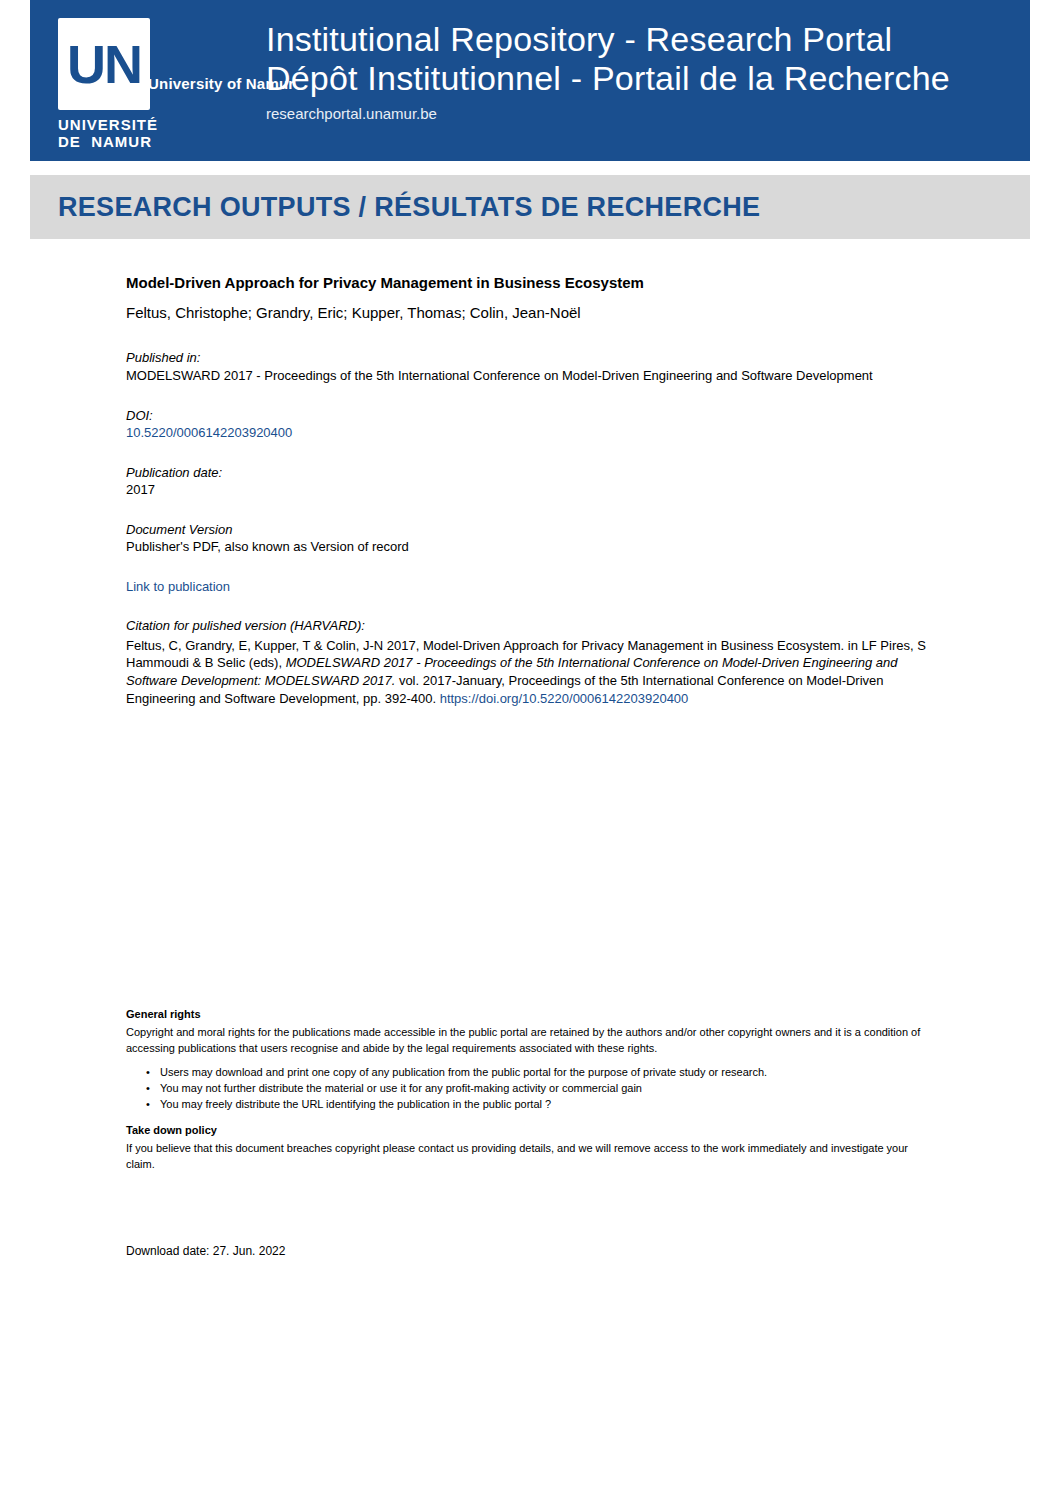UN
UNIVERSITÉ DE NAMUR
Institutional Repository - Research Portal Dépôt Institutionnel - Portail de la Recherche
researchportal.unamur.be
University of Namur
RESEARCH OUTPUTS / RÉSULTATS DE RECHERCHE
Model-Driven Approach for Privacy Management in Business Ecosystem
Feltus, Christophe; Grandry, Eric; Kupper, Thomas; Colin, Jean-Noël
Published in:
MODELSWARD 2017 - Proceedings of the 5th International Conference on Model-Driven Engineering and Software Development
DOI:
10.5220/0006142203920400
Publication date:
2017
Document Version
Publisher's PDF, also known as Version of record
Link to publication
Citation for pulished version (HARVARD):
Feltus, C, Grandry, E, Kupper, T & Colin, J-N 2017, Model-Driven Approach for Privacy Management in Business Ecosystem. in LF Pires, S Hammoudi & B Selic (eds), MODELSWARD 2017 - Proceedings of the 5th International Conference on Model-Driven Engineering and Software Development: MODELSWARD 2017. vol. 2017-January, Proceedings of the 5th International Conference on Model-Driven Engineering and Software Development, pp. 392-400. https://doi.org/10.5220/0006142203920400
General rights
Copyright and moral rights for the publications made accessible in the public portal are retained by the authors and/or other copyright owners and it is a condition of accessing publications that users recognise and abide by the legal requirements associated with these rights.
Users may download and print one copy of any publication from the public portal for the purpose of private study or research.
You may not further distribute the material or use it for any profit-making activity or commercial gain
You may freely distribute the URL identifying the publication in the public portal ?
Take down policy
If you believe that this document breaches copyright please contact us providing details, and we will remove access to the work immediately and investigate your claim.
Download date: 27. Jun. 2022